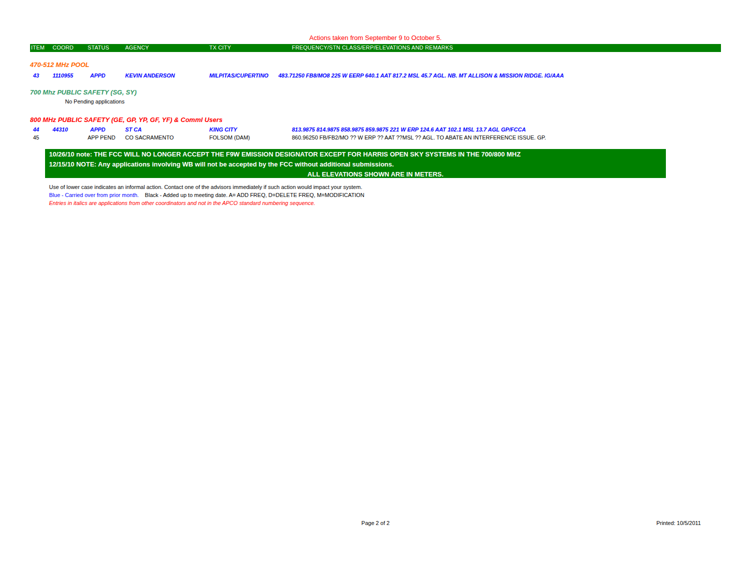Actions taken from September 9 to October 5.
ITEM
COORD
STATUS
AGENCY
TX CITY
FREQUENCY/STN CLASS/ERP/ELEVATIONS AND REMARKS
470-512 MHz POOL
43
1110955
APPD
KEVIN ANDERSON
MILPITAS/CUPERTINO
483.71250 FB8/MO8 225 W EERP 640.1 AAT 817.2 MSL 45.7 AGL. NB. MT ALLISON & MISSION RIDGE. IG/AAA
700 Mhz PUBLIC SAFETY (SG, SY)
No Pending applications
800 MHz PUBLIC SAFETY (GE, GP, YP, GF, YF) & Comml Users
44
44310
APPD
ST CA
KING CITY
813.9875 814.9875 858.9875 859.9875 221 W ERP 124.6 AAT 102.1 MSL 13.7 AGL GP/FCCA
45
APP PEND
CO SACRAMENTO
FOLSOM (DAM)
860.96250 FB/FB2/MO ?? W ERP ?? AAT ??MSL ?? AGL. TO ABATE AN INTERFERENCE ISSUE. GP.
10/26/10 note: THE FCC WILL NO LONGER ACCEPT THE F9W EMISSION DESIGNATOR EXCEPT FOR HARRIS OPEN SKY SYSTEMS IN THE 700/800 MHZ
12/15/10 NOTE: Any applications involving WB will not be accepted by the FCC without additional submissions.
ALL ELEVATIONS SHOWN ARE IN METERS.
Use of lower case indicates an informal action. Contact one of the advisors immediately if such action would impact your system.
Blue - Carried over from prior month. Black - Added up to meeting date. A= ADD FREQ, D=DELETE FREQ, M=MODIFICATION
Entries in italics are applications from other coordinators and not in the APCO standard numbering sequence.
Page 2 of 2
Printed: 10/5/2011